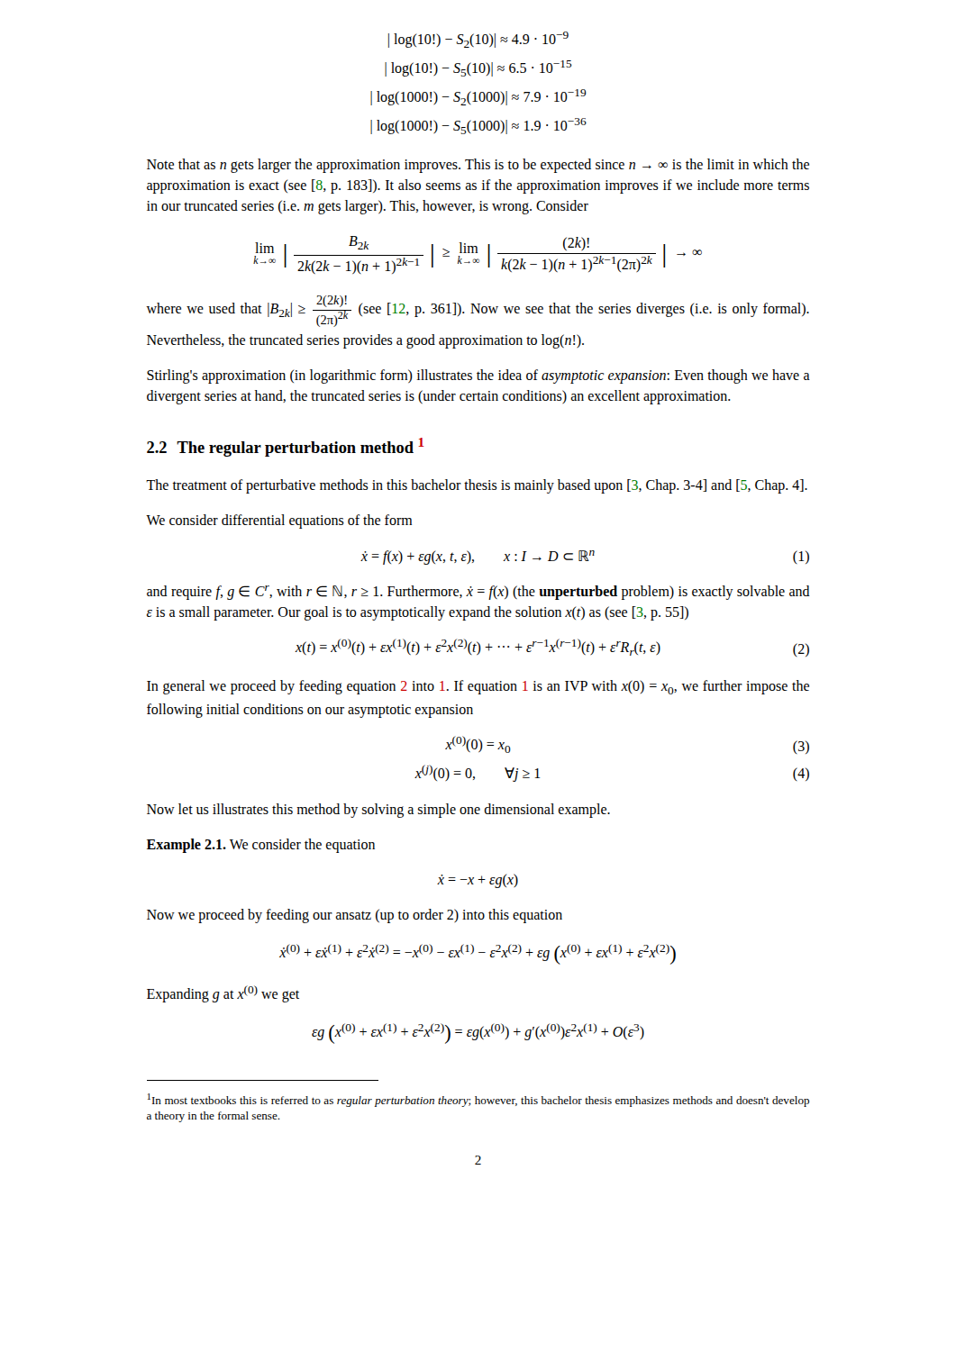| log(10!) − S2(10)| ≈ 4.9 · 10−9
| log(10!) − S5(10)| ≈ 6.5 · 10−15
| log(1000!) − S2(1000)| ≈ 7.9 · 10−19
| log(1000!) − S5(1000)| ≈ 1.9 · 10−36
Note that as n gets larger the approximation improves. This is to be expected since n → ∞ is the limit in which the approximation is exact (see [8, p. 183]). It also seems as if the approximation improves if we include more terms in our truncated series (i.e. m gets larger). This, however, is wrong. Consider
lim k→∞ | B2k 2k(2k − 1)(n + 1)2k−1 | ≥ lim k→∞ | (2k)!k(2k − 1)(n + 1)2k−1(2π)2k | → ∞
where we used that |B2k| ≥ 2(2k)!(2π)2k (see [12, p. 361]). Now we see that the series diverges (i.e. is only formal). Nevertheless, the truncated series provides a good approximation to log(n!).
Stirling's approximation (in logarithmic form) illustrates the idea of asymptotic expansion: Even though we have a divergent series at hand, the truncated series is (under certain conditions) an excellent approximation.
2.2 The regular perturbation method 1
The treatment of perturbative methods in this bachelor thesis is mainly based upon [3, Chap. 3-4] and [5, Chap. 4].
We consider differential equations of the form
ẋ = f(x) + εg(x, t, ε), x : I → D ⊂ ℝn (1)
and require f, g ∈ Cr, with r ∈ ℕ, r ≥ 1. Furthermore, ẋ = f(x) (the unperturbed problem) is exactly solvable and ε is a small parameter. Our goal is to asymptotically expand the solution x(t) as (see [3, p. 55])
x(t) = x(0)(t) + εx(1)(t) + ε2x(2)(t) + ··· + εr−1x(r−1)(t) + εrRr(t, ε) (2)
In general we proceed by feeding equation 2 into 1. If equation 1 is an IVP with x(0) = x0, we further impose the following initial conditions on our asymptotic expansion
x(0)(0) = x0 (3)
x(j)(0) = 0, ∀j ≥ 1 (4)
Now let us illustrates this method by solving a simple one dimensional example.
Example 2.1. We consider the equation
ẋ = −x + εg(x)
Now we proceed by feeding our ansatz (up to order 2) into this equation
ẋ(0) + εẋ(1) + ε2ẋ(2) = −x(0) − εx(1) − ε2x(2) + εg (x(0) + εx(1) + ε2x(2))
Expanding g at x(0) we get
εg (x(0) + εx(1) + ε2x(2)) = εg(x(0)) + g′(x(0))ε2x(1) + O(ε3)
1In most textbooks this is referred to as regular perturbation theory; however, this bachelor thesis emphasizes methods and doesn't develop a theory in the formal sense.
2